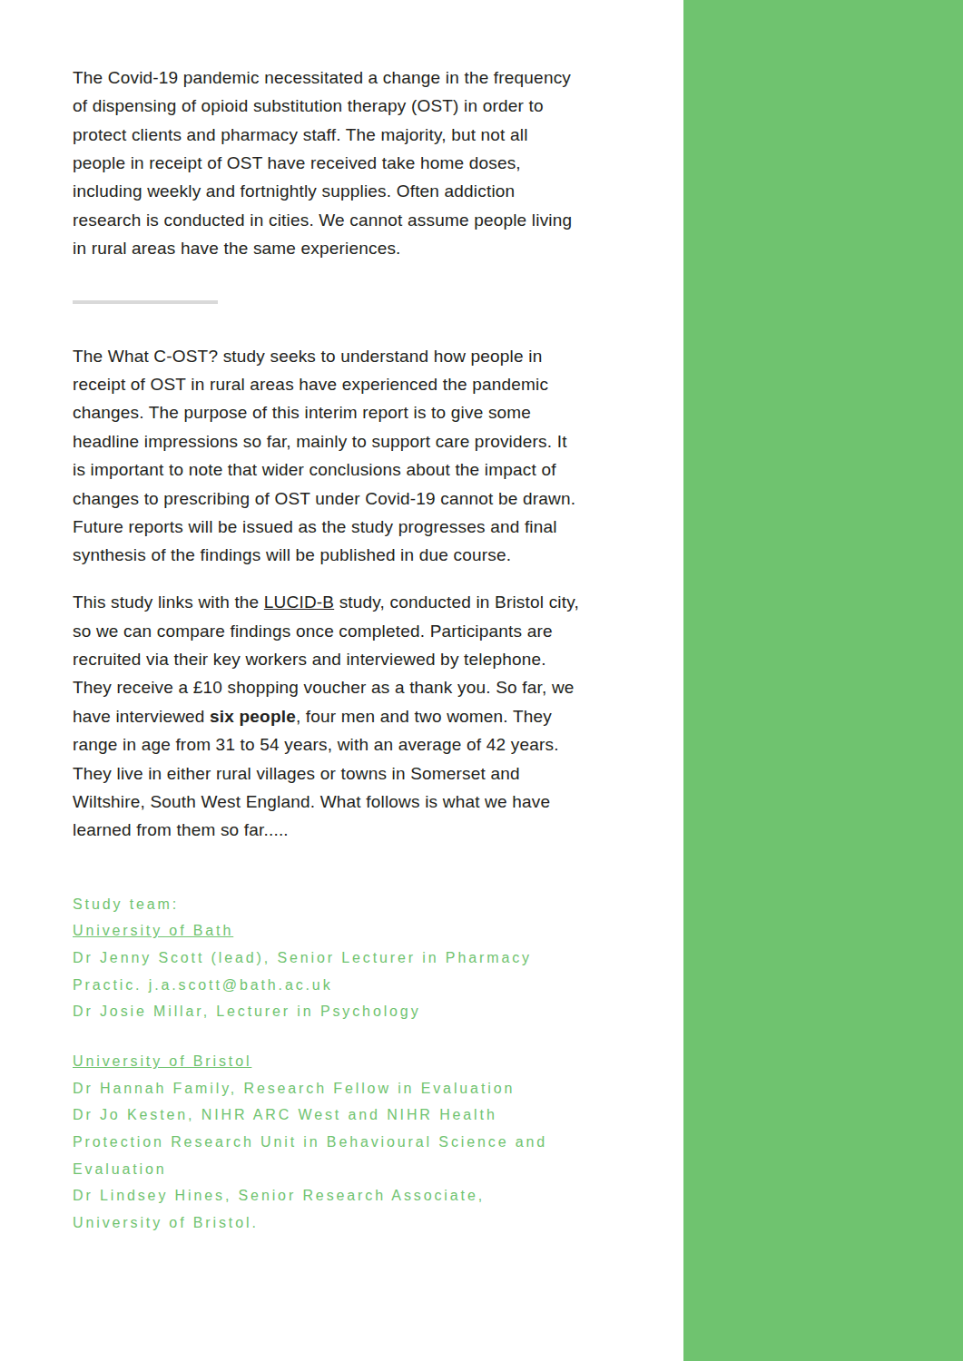The Covid-19 pandemic necessitated a change in the frequency of dispensing of opioid substitution therapy (OST) in order to protect clients and pharmacy staff. The majority, but not all people in receipt of OST have received take home doses, including weekly and fortnightly supplies. Often addiction research is conducted in cities. We cannot assume people living in rural areas have the same experiences.
The What C-OST? study seeks to understand how people in receipt of OST in rural areas have experienced the pandemic changes. The purpose of this interim report is to give some headline impressions so far, mainly to support care providers. It is important to note that wider conclusions about the impact of changes to prescribing of OST under Covid-19 cannot be drawn. Future reports will be issued as the study progresses and final synthesis of the findings will be published in due course.
This study links with the LUCID-B study, conducted in Bristol city, so we can compare findings once completed. Participants are recruited via their key workers and interviewed by telephone. They receive a £10 shopping voucher as a thank you. So far, we have interviewed six people, four men and two women. They range in age from 31 to 54 years, with an average of 42 years. They live in either rural villages or towns in Somerset and Wiltshire, South West England. What follows is what we have learned from them so far.....
Study team:
University of Bath
Dr Jenny Scott (lead), Senior Lecturer in Pharmacy Practic. j.a.scott@bath.ac.uk
Dr Josie Millar, Lecturer in Psychology
University of Bristol
Dr Hannah Family, Research Fellow in Evaluation
Dr Jo Kesten, NIHR ARC West and NIHR Health Protection Research Unit in Behavioural Science and Evaluation
Dr Lindsey Hines, Senior Research Associate, University of Bristol.